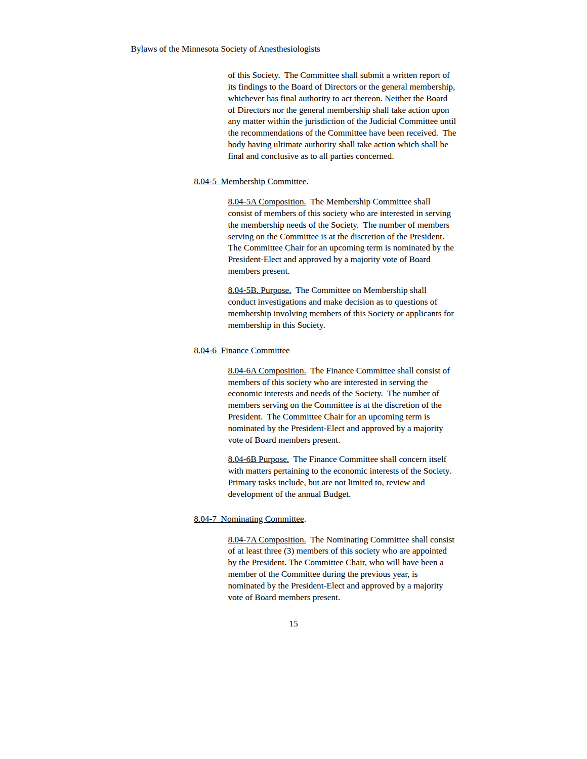Bylaws of the Minnesota Society of Anesthesiologists
of this Society. The Committee shall submit a written report of its findings to the Board of Directors or the general membership, whichever has final authority to act thereon. Neither the Board of Directors nor the general membership shall take action upon any matter within the jurisdiction of the Judicial Committee until the recommendations of the Committee have been received. The body having ultimate authority shall take action which shall be final and conclusive as to all parties concerned.
8.04-5 Membership Committee.
8.04-5A Composition. The Membership Committee shall consist of members of this society who are interested in serving the membership needs of the Society. The number of members serving on the Committee is at the discretion of the President. The Committee Chair for an upcoming term is nominated by the President-Elect and approved by a majority vote of Board members present.
8.04-5B. Purpose. The Committee on Membership shall conduct investigations and make decision as to questions of membership involving members of this Society or applicants for membership in this Society.
8.04-6 Finance Committee
8.04-6A Composition. The Finance Committee shall consist of members of this society who are interested in serving the economic interests and needs of the Society. The number of members serving on the Committee is at the discretion of the President. The Committee Chair for an upcoming term is nominated by the President-Elect and approved by a majority vote of Board members present.
8.04-6B Purpose. The Finance Committee shall concern itself with matters pertaining to the economic interests of the Society. Primary tasks include, but are not limited to, review and development of the annual Budget.
8.04-7 Nominating Committee.
8.04-7A Composition. The Nominating Committee shall consist of at least three (3) members of this society who are appointed by the President. The Committee Chair, who will have been a member of the Committee during the previous year, is nominated by the President-Elect and approved by a majority vote of Board members present.
15